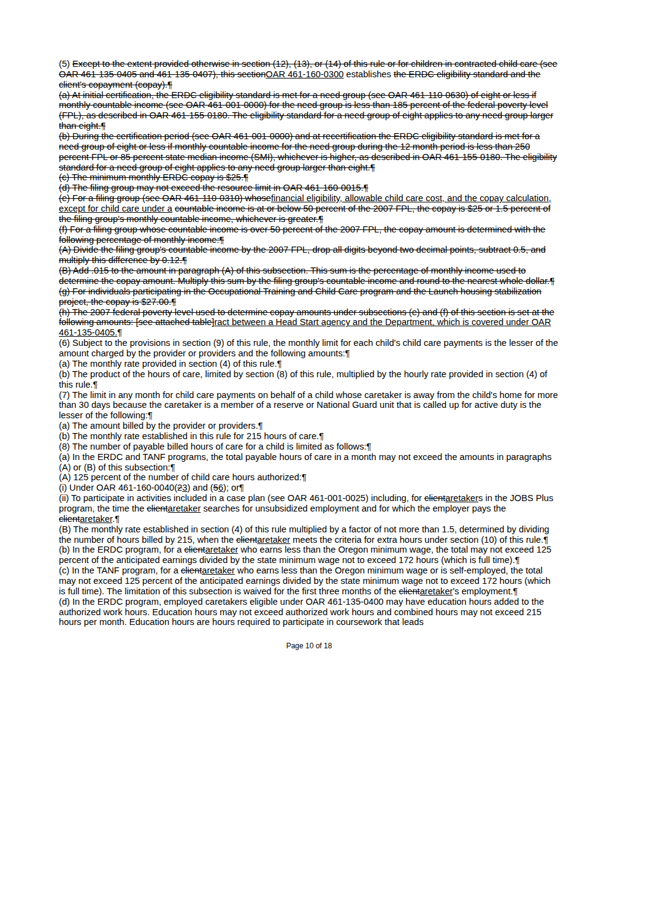(5) Except to the extent provided otherwise in section (12), (13), or (14) of this rule or for children in contracted child care (see OAR 461-135-0405 and 461-135-0407), this sectionOAR 461-160-0300 establishes the ERDC eligibility standard and the client's copayment (copay).¶
(a) At initial certification, the ERDC eligibility standard is met for a need group (see OAR 461-110-0630) of eight or less if monthly countable income (see OAR 461-001-0000) for the need group is less than 185 percent of the federal poverty level (FPL), as described in OAR 461-155-0180. The eligibility standard for a need group of eight applies to any need group larger than eight.¶
(b) During the certification period (see OAR 461-001-0000) and at recertification the ERDC eligibility standard is met for a need group of eight or less if monthly countable income for the need group during the 12 month period is less than 250 percent FPL or 85 percent state median income (SMI), whichever is higher, as described in OAR 461-155-0180. The eligibility standard for a need group of eight applies to any need group larger than eight.¶
(c) The minimum monthly ERDC copay is $25.¶
(d) The filing group may not exceed the resource limit in OAR 461-160-0015.¶
(e) For a filing group (see OAR 461-110-0310) whosefinancial eligibility, allowable child care cost, and the copay calculation, except for child care under a countable income is at or below 50 percent of the 2007 FPL, the copay is $25 or 1.5 percent of the filing group's monthly countable income, whichever is greater.¶
(f) For a filing group whose countable income is over 50 percent of the 2007 FPL, the copay amount is determined with the following percentage of monthly income:¶
(A) Divide the filing group's countable income by the 2007 FPL, drop all digits beyond two decimal points, subtract 0.5, and multiply this difference by 0.12.¶
(B) Add .015 to the amount in paragraph (A) of this subsection. This sum is the percentage of monthly income used to determine the copay amount. Multiply this sum by the filing group's countable income and round to the nearest whole dollar.¶
(g) For individuals participating in the Occupational Training and Child Care program and the Launch housing stabilization project, the copay is $27.00.¶
(h) The 2007 federal poverty level used to determine copay amounts under subsections (e) and (f) of this section is set at the following amounts: [see attached table]ract between a Head Start agency and the Department, which is covered under OAR 461-135-0405.¶
(6) Subject to the provisions in section (9) of this rule, the monthly limit for each child's child care payments is the lesser of the amount charged by the provider or providers and the following amounts:¶
(a) The monthly rate provided in section (4) of this rule.¶
(b) The product of the hours of care, limited by section (8) of this rule, multiplied by the hourly rate provided in section (4) of this rule.¶
(7) The limit in any month for child care payments on behalf of a child whose caretaker is away from the child's home for more than 30 days because the caretaker is a member of a reserve or National Guard unit that is called up for active duty is the lesser of the following:¶
(a) The amount billed by the provider or providers.¶
(b) The monthly rate established in this rule for 215 hours of care.¶
(8) The number of payable billed hours of care for a child is limited as follows:¶
(a) In the ERDC and TANF programs, the total payable hours of care in a month may not exceed the amounts in paragraphs (A) or (B) of this subsection:¶
(A) 125 percent of the number of child care hours authorized:¶
(i) Under OAR 461-160-0040(23) and (56); or¶
(ii) To participate in activities included in a case plan (see OAR 461-001-0025) including, for clientaretakers in the JOBS Plus program, the time the clientaretaker searches for unsubsidized employment and for which the employer pays the clientaretaker.¶
(B) The monthly rate established in section (4) of this rule multiplied by a factor of not more than 1.5, determined by dividing the number of hours billed by 215, when the clientaretaker meets the criteria for extra hours under section (10) of this rule.¶
(b) In the ERDC program, for a clientaretaker who earns less than the Oregon minimum wage, the total may not exceed 125 percent of the anticipated earnings divided by the state minimum wage not to exceed 172 hours (which is full time).¶
(c) In the TANF program, for a clientaretaker who earns less than the Oregon minimum wage or is self-employed, the total may not exceed 125 percent of the anticipated earnings divided by the state minimum wage not to exceed 172 hours (which is full time). The limitation of this subsection is waived for the first three months of the clientaretaker's employment.¶
(d) In the ERDC program, employed caretakers eligible under OAR 461-135-0400 may have education hours added to the authorized work hours. Education hours may not exceed authorized work hours and combined hours may not exceed 215 hours per month. Education hours are hours required to participate in coursework that leads
Page 10 of 18